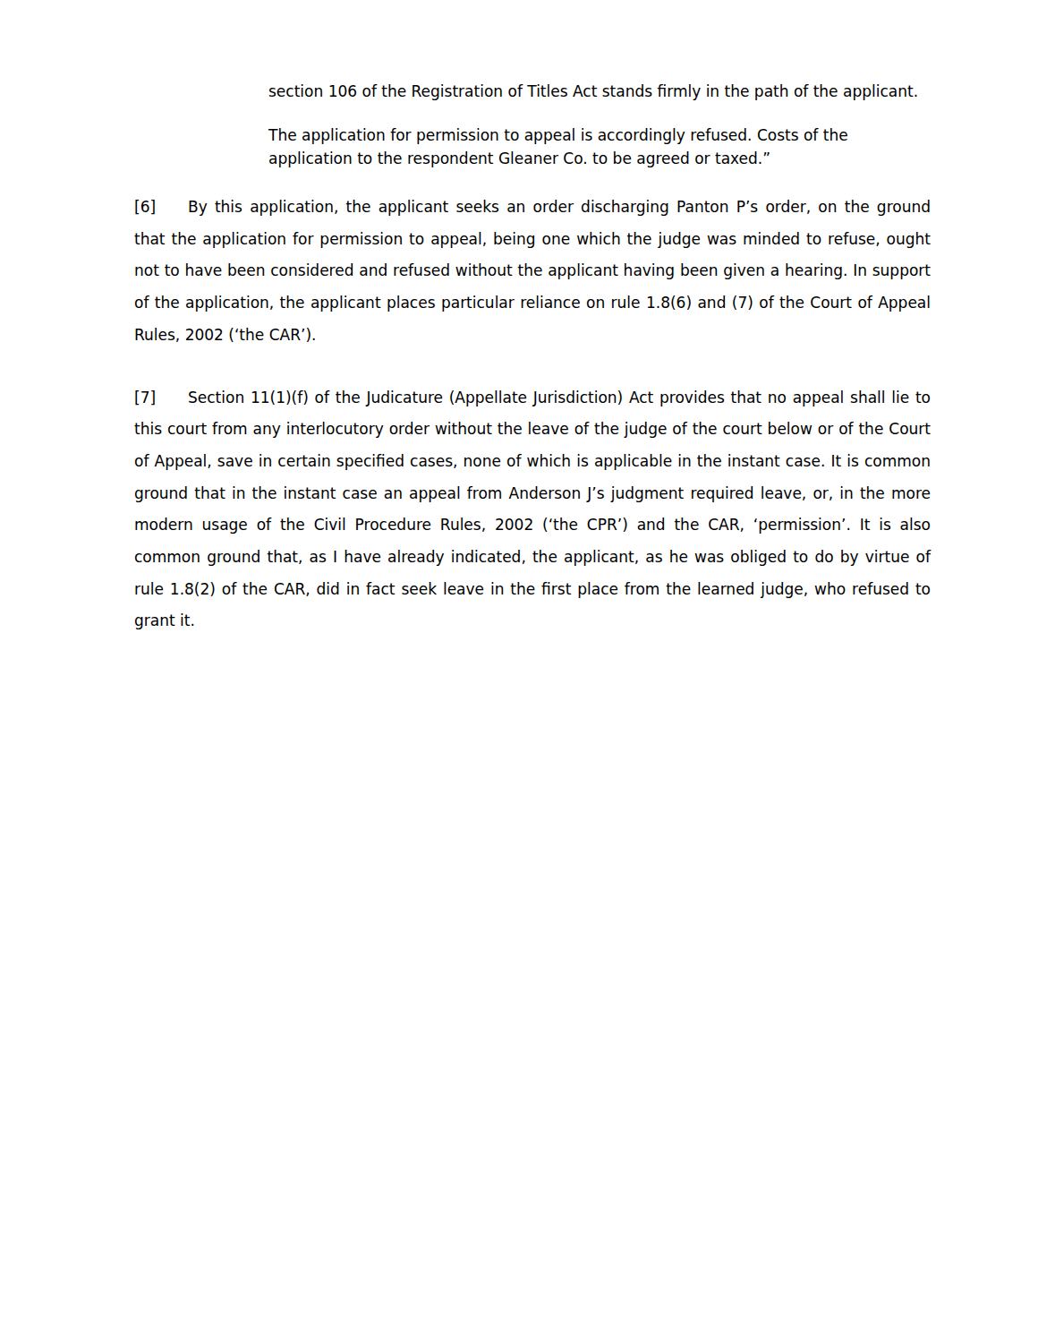section 106 of the Registration of Titles Act stands firmly in the path of the applicant.
The application for permission to appeal is accordingly refused. Costs of the application to the respondent Gleaner Co. to be agreed or taxed.”
[6] By this application, the applicant seeks an order discharging Panton P’s order, on the ground that the application for permission to appeal, being one which the judge was minded to refuse, ought not to have been considered and refused without the applicant having been given a hearing. In support of the application, the applicant places particular reliance on rule 1.8(6) and (7) of the Court of Appeal Rules, 2002 (‘the CAR’).
[7] Section 11(1)(f) of the Judicature (Appellate Jurisdiction) Act provides that no appeal shall lie to this court from any interlocutory order without the leave of the judge of the court below or of the Court of Appeal, save in certain specified cases, none of which is applicable in the instant case. It is common ground that in the instant case an appeal from Anderson J’s judgment required leave, or, in the more modern usage of the Civil Procedure Rules, 2002 (‘the CPR’) and the CAR, ‘permission’. It is also common ground that, as I have already indicated, the applicant, as he was obliged to do by virtue of rule 1.8(2) of the CAR, did in fact seek leave in the first place from the learned judge, who refused to grant it.